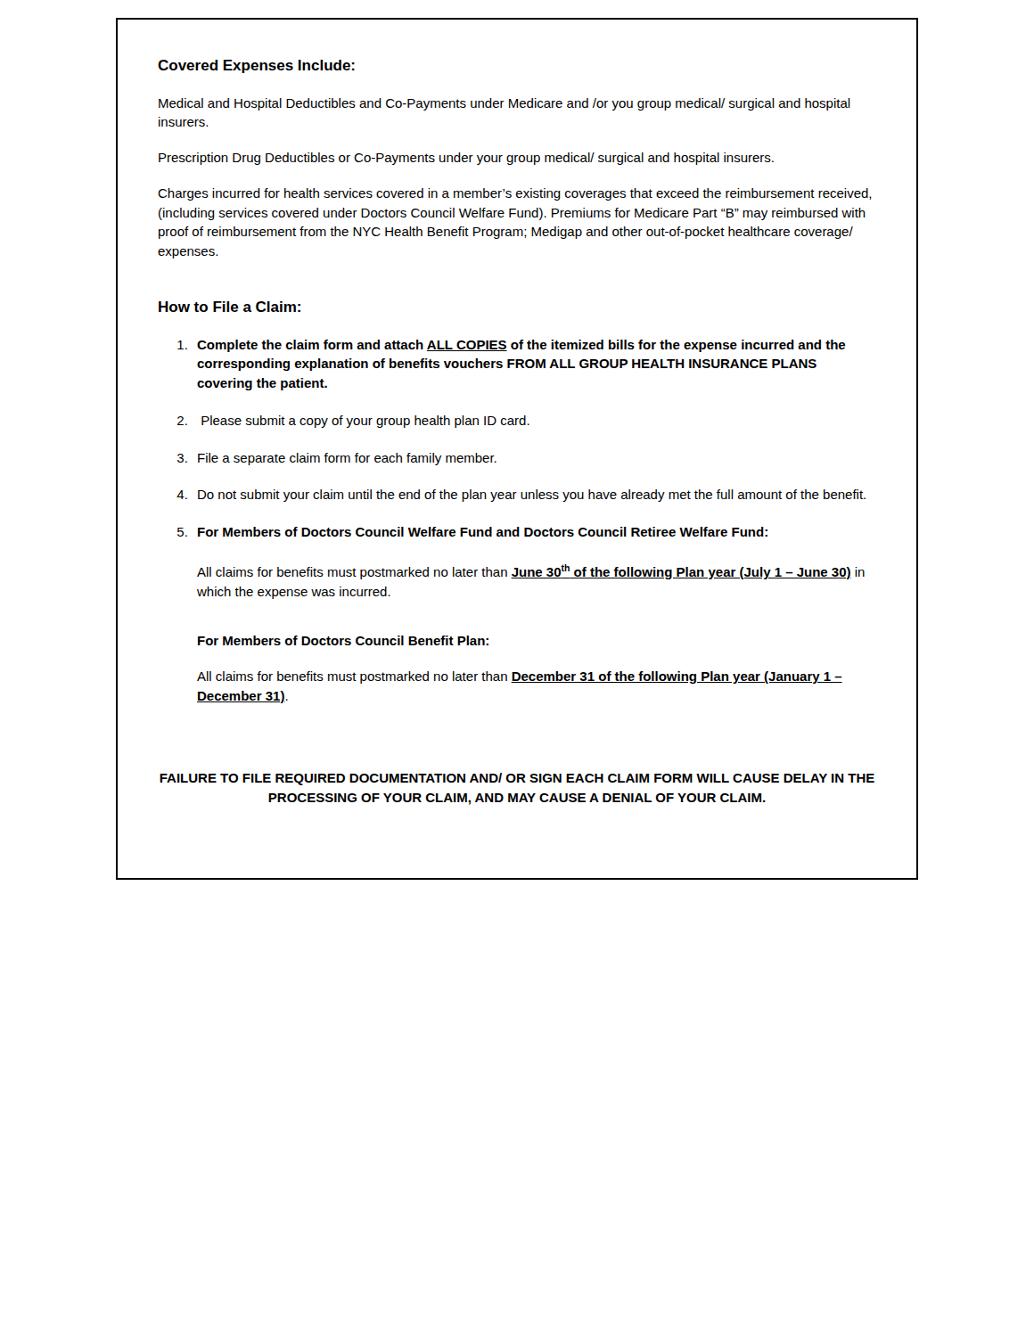Covered Expenses Include:
Medical and Hospital Deductibles and Co-Payments under Medicare and /or you group medical/ surgical and hospital insurers.
Prescription Drug Deductibles or Co-Payments under your group medical/ surgical and hospital insurers.
Charges incurred for health services covered in a member’s existing coverages that exceed the reimbursement received, (including services covered under Doctors Council Welfare Fund). Premiums for Medicare Part “B” may reimbursed with proof of reimbursement from the NYC Health Benefit Program; Medigap and other out-of-pocket healthcare coverage/ expenses.
How to File a Claim:
Complete the claim form and attach ALL COPIES of the itemized bills for the expense incurred and the corresponding explanation of benefits vouchers FROM ALL GROUP HEALTH INSURANCE PLANS covering the patient.
Please submit a copy of your group health plan ID card.
File a separate claim form for each family member.
Do not submit your claim until the end of the plan year unless you have already met the full amount of the benefit.
For Members of Doctors Council Welfare Fund and Doctors Council Retiree Welfare Fund:
All claims for benefits must postmarked no later than June 30th of the following Plan year (July 1 – June 30) in which the expense was incurred.
For Members of Doctors Council Benefit Plan:
All claims for benefits must postmarked no later than December 31 of the following Plan year (January 1 – December 31).
Failure to file required documentation and/ or sign each claim form will cause delay in the processing of your claim, and may cause a denial of your claim.